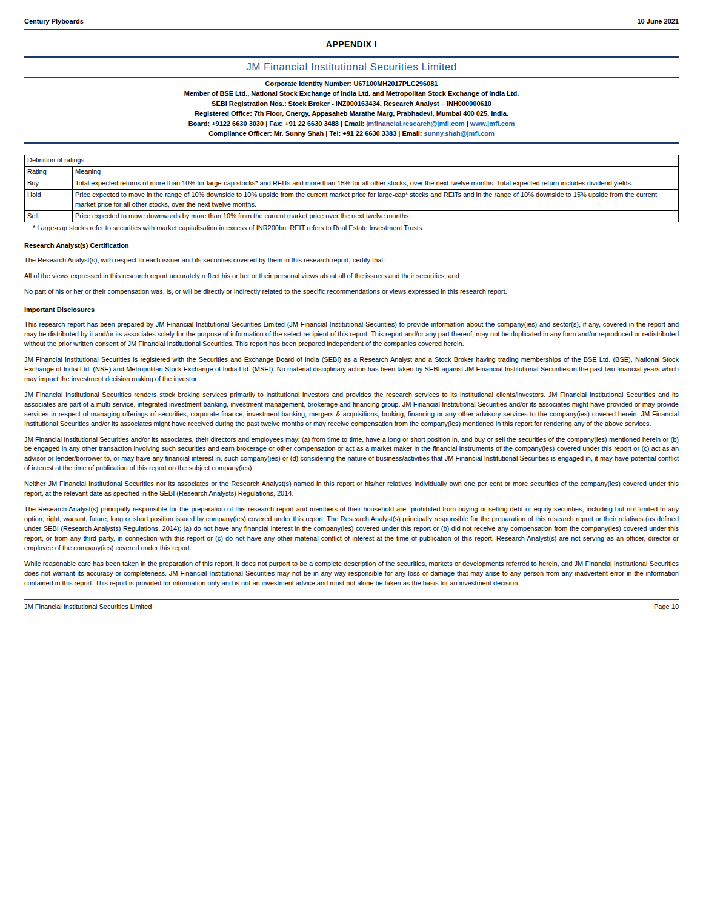Century Plyboards 10 June 2021
APPENDIX I
JM Financial Institutional Securities Limited
Corporate Identity Number: U67100MH2017PLC296081
Member of BSE Ltd., National Stock Exchange of India Ltd. and Metropolitan Stock Exchange of India Ltd.
SEBI Registration Nos.: Stock Broker - INZ000163434, Research Analyst – INH000000610
Registered Office: 7th Floor, Cnergy, Appasaheb Marathe Marg, Prabhadevi, Mumbai 400 025, India.
Board: +9122 6630 3030 | Fax: +91 22 6630 3488 | Email: jmfinancial.research@jmfl.com | www.jmfl.com
Compliance Officer: Mr. Sunny Shah | Tel: +91 22 6630 3383 | Email: sunny.shah@jmfl.com
| Definition of ratings |
| Rating | Meaning |
| Buy | Total expected returns of more than 10% for large-cap stocks* and REITs and more than 15% for all other stocks, over the next twelve months. Total expected return includes dividend yields. |
| Hold | Price expected to move in the range of 10% downside to 10% upside from the current market price for large-cap* stocks and REITs and in the range of 10% downside to 15% upside from the current market price for all other stocks, over the next twelve months. |
| Sell | Price expected to move downwards by more than 10% from the current market price over the next twelve months. |
* Large-cap stocks refer to securities with market capitalisation in excess of INR200bn. REIT refers to Real Estate Investment Trusts.
Research Analyst(s) Certification
The Research Analyst(s), with respect to each issuer and its securities covered by them in this research report, certify that:
All of the views expressed in this research report accurately reflect his or her or their personal views about all of the issuers and their securities; and
No part of his or her or their compensation was, is, or will be directly or indirectly related to the specific recommendations or views expressed in this research report.
Important Disclosures
This research report has been prepared by JM Financial Institutional Securities Limited (JM Financial Institutional Securities) to provide information about the company(ies) and sector(s), if any, covered in the report and may be distributed by it and/or its associates solely for the purpose of information of the select recipient of this report. This report and/or any part thereof, may not be duplicated in any form and/or reproduced or redistributed without the prior written consent of JM Financial Institutional Securities. This report has been prepared independent of the companies covered herein.
JM Financial Institutional Securities is registered with the Securities and Exchange Board of India (SEBI) as a Research Analyst and a Stock Broker having trading memberships of the BSE Ltd. (BSE), National Stock Exchange of India Ltd. (NSE) and Metropolitan Stock Exchange of India Ltd. (MSEI). No material disciplinary action has been taken by SEBI against JM Financial Institutional Securities in the past two financial years which may impact the investment decision making of the investor.
JM Financial Institutional Securities renders stock broking services primarily to institutional investors and provides the research services to its institutional clients/investors. JM Financial Institutional Securities and its associates are part of a multi-service, integrated investment banking, investment management, brokerage and financing group. JM Financial Institutional Securities and/or its associates might have provided or may provide services in respect of managing offerings of securities, corporate finance, investment banking, mergers & acquisitions, broking, financing or any other advisory services to the company(ies) covered herein. JM Financial Institutional Securities and/or its associates might have received during the past twelve months or may receive compensation from the company(ies) mentioned in this report for rendering any of the above services.
JM Financial Institutional Securities and/or its associates, their directors and employees may; (a) from time to time, have a long or short position in, and buy or sell the securities of the company(ies) mentioned herein or (b) be engaged in any other transaction involving such securities and earn brokerage or other compensation or act as a market maker in the financial instruments of the company(ies) covered under this report or (c) act as an advisor or lender/borrower to, or may have any financial interest in, such company(ies) or (d) considering the nature of business/activities that JM Financial Institutional Securities is engaged in, it may have potential conflict of interest at the time of publication of this report on the subject company(ies).
Neither JM Financial Institutional Securities nor its associates or the Research Analyst(s) named in this report or his/her relatives individually own one per cent or more securities of the company(ies) covered under this report, at the relevant date as specified in the SEBI (Research Analysts) Regulations, 2014.
The Research Analyst(s) principally responsible for the preparation of this research report and members of their household are prohibited from buying or selling debt or equity securities, including but not limited to any option, right, warrant, future, long or short position issued by company(ies) covered under this report. The Research Analyst(s) principally responsible for the preparation of this research report or their relatives (as defined under SEBI (Research Analysts) Regulations, 2014); (a) do not have any financial interest in the company(ies) covered under this report or (b) did not receive any compensation from the company(ies) covered under this report, or from any third party, in connection with this report or (c) do not have any other material conflict of interest at the time of publication of this report. Research Analyst(s) are not serving as an officer, director or employee of the company(ies) covered under this report.
While reasonable care has been taken in the preparation of this report, it does not purport to be a complete description of the securities, markets or developments referred to herein, and JM Financial Institutional Securities does not warrant its accuracy or completeness. JM Financial Institutional Securities may not be in any way responsible for any loss or damage that may arise to any person from any inadvertent error in the information contained in this report. This report is provided for information only and is not an investment advice and must not alone be taken as the basis for an investment decision.
JM Financial Institutional Securities Limited Page 10